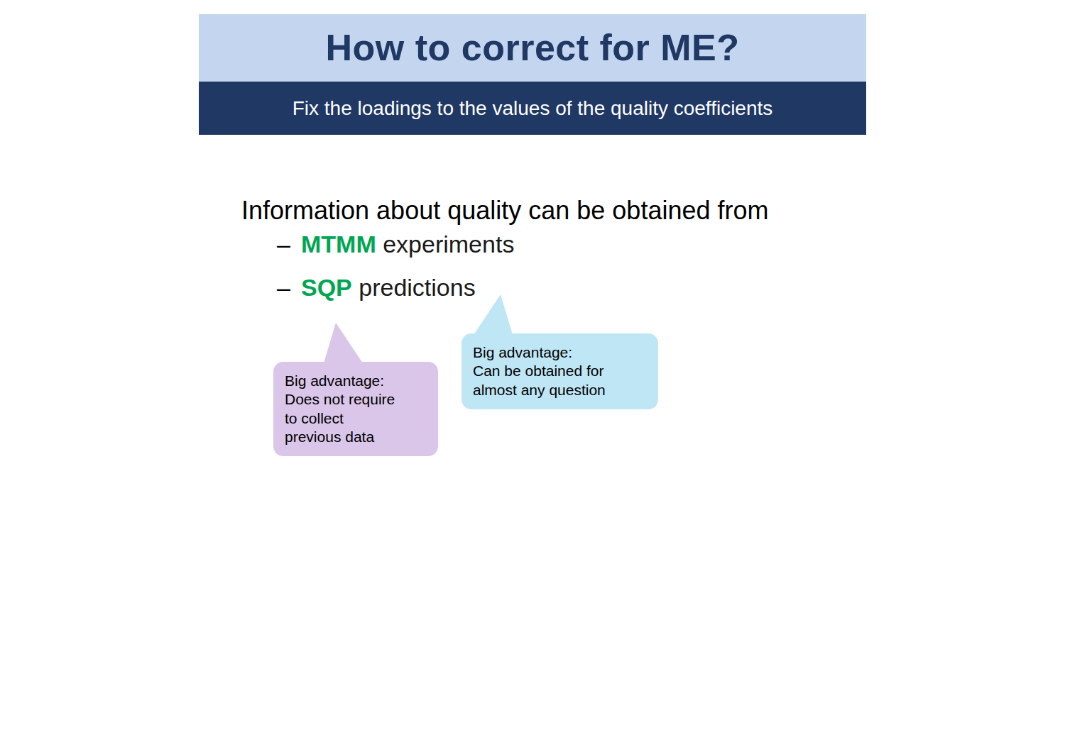How to correct for ME?
Fix the loadings to the values of the quality coefficients
Information about quality can be obtained from
–MTMM experiments
–SQP predictions
Big advantage:
Can be obtained for
almost any question
Big advantage:
Does not require
to collect
previous data